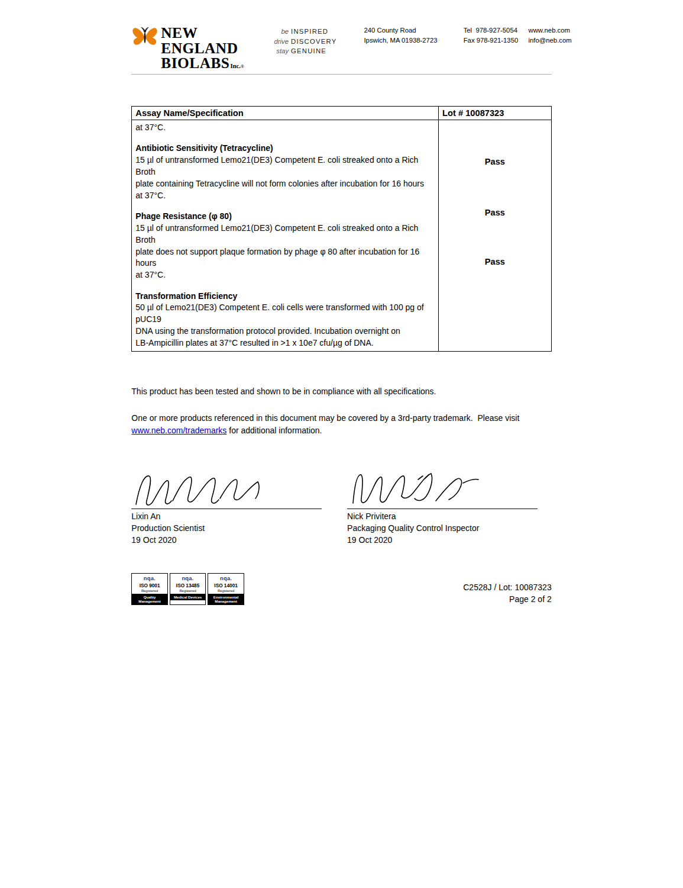NEW ENGLAND BIOLABS Inc.®
be INSPIRED
drive DISCOVERY
stay GENUINE
240 County Road
Ipswich, MA 01938-2723
Tel 978-927-5054
Fax 978-921-1350
www.neb.com
info@neb.com
| Assay Name/Specification | Lot # 10087323 |
| --- | --- |
| at 37°C. Antibiotic Sensitivity (Tetracycline) 15 µl of untransformed Lemo21(DE3) Competent E. coli streaked onto a Rich Broth plate containing Tetracycline will not form colonies after incubation for 16 hours at 37°C. Phage Resistance (φ 80) 15 µl of untransformed Lemo21(DE3) Competent E. coli streaked onto a Rich Broth plate does not support plaque formation by phage φ 80 after incubation for 16 hours at 37°C. Transformation Efficiency 50 µl of Lemo21(DE3) Competent E. coli cells were transformed with 100 pg of pUC19 DNA using the transformation protocol provided. Incubation overnight on LB-Ampicillin plates at 37°C resulted in >1 x 10e7 cfu/µg of DNA. | Pass Pass Pass |
This product has been tested and shown to be in compliance with all specifications.
One or more products referenced in this document may be covered by a 3rd-party trademark. Please visit
www.neb.com/trademarks for additional information.
Lixin An
Production Scientist
19 Oct 2020
Nick Privitera
Packaging Quality Control Inspector
19 Oct 2020
nqa.
ISO 9001
Registered
Quality
Management
nqa.
ISO 13485
Registered
Medical Devices
nqa.
ISO 14001
Registered
Environmental
Management
C2528J / Lot: 10087323
Page 2 of 2